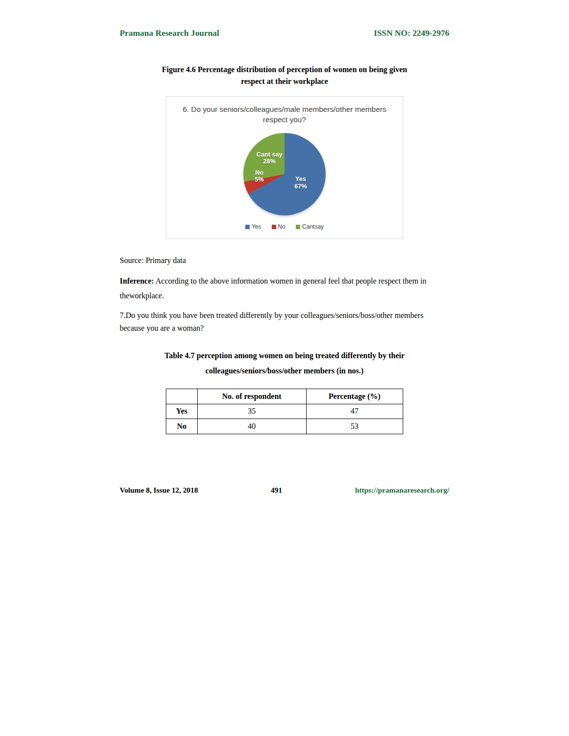Pramana Research Journal
ISSN NO: 2249-2976
Figure 4.6 Percentage distribution of perception of women on being given respect at their workplace
6. Do your seniors/colleagues/male members/other members respect you?
Yes
67%
No
5%
Cant say
28%
Yes
No
Cantsay
Source: Primary data
Inference: According to the above information women in general feel that people respect them in theworkplace.
7.Do you think you have been treated differently by your colleagues/seniors/boss/other members because you are a woman?
Table 4.7 perception among women on being treated differently by their colleagues/seniors/boss/other members (in nos.)
| | No. of respondent | Percentage (%) |
| --- | --- | --- |
| Yes | 35 | 47 |
| No | 40 | 53 |
Volume 8, Issue 12, 2018
491
https://pramanaresearch.org/